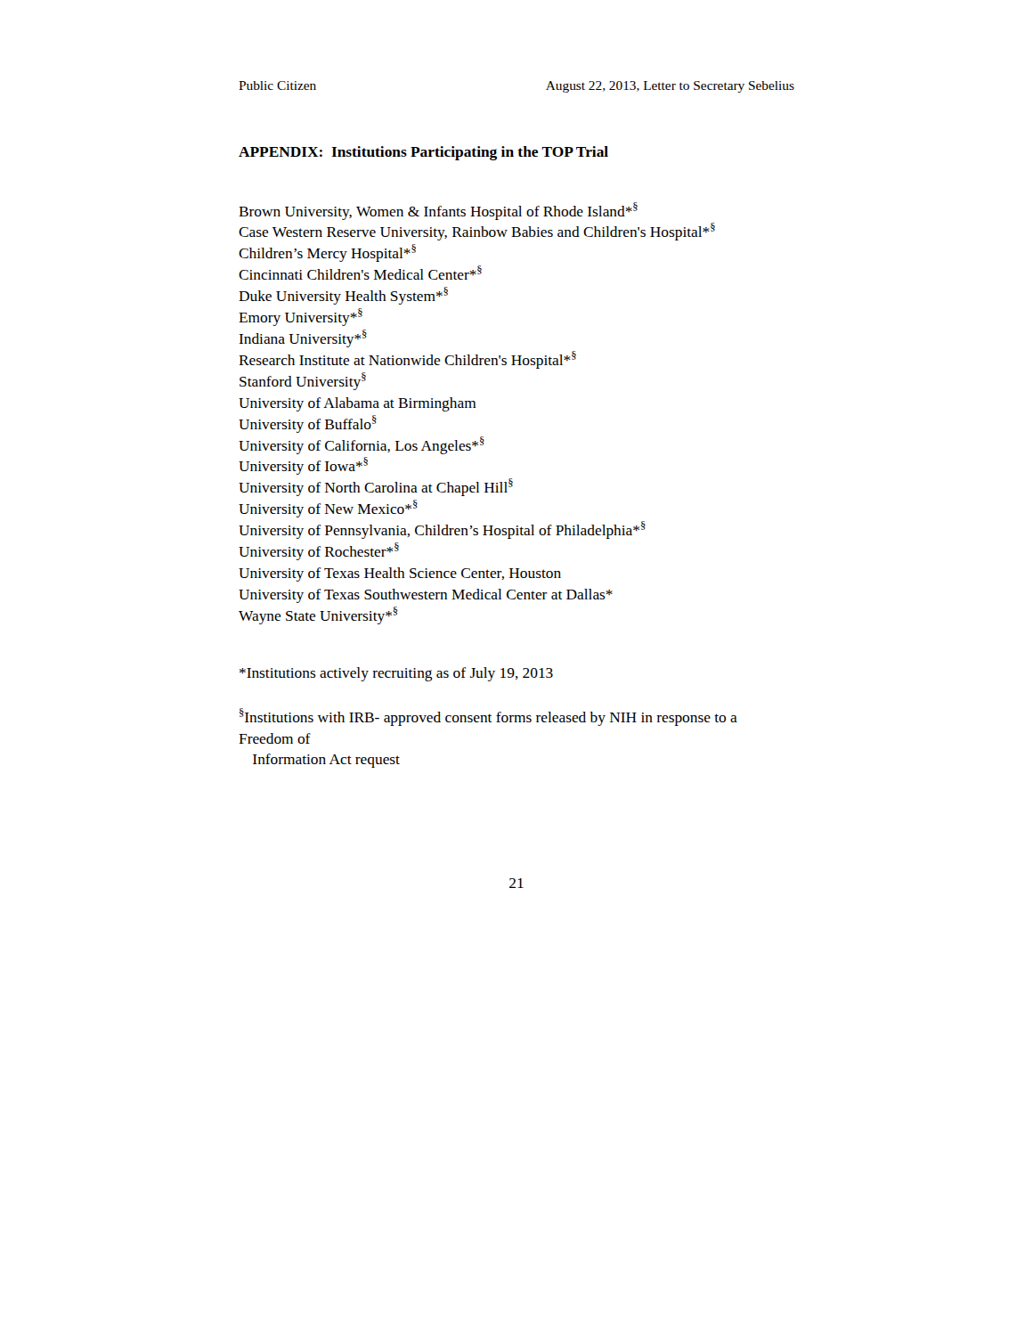Public Citizen
August 22, 2013, Letter to Secretary Sebelius
APPENDIX: Institutions Participating in the TOP Trial
Brown University, Women & Infants Hospital of Rhode Island*§
Case Western Reserve University, Rainbow Babies and Children's Hospital*§
Children’s Mercy Hospital*§
Cincinnati Children's Medical Center*§
Duke University Health System*§
Emory University*§
Indiana University*§
Research Institute at Nationwide Children's Hospital*§
Stanford University§
University of Alabama at Birmingham
University of Buffalo§
University of California, Los Angeles*§
University of Iowa*§
University of North Carolina at Chapel Hill§
University of New Mexico*§
University of Pennsylvania, Children’s Hospital of Philadelphia*§
University of Rochester*§
University of Texas Health Science Center, Houston
University of Texas Southwestern Medical Center at Dallas*
Wayne State University*§
*Institutions actively recruiting as of July 19, 2013
§Institutions with IRB- approved consent forms released by NIH in response to a Freedom of
Information Act request
21